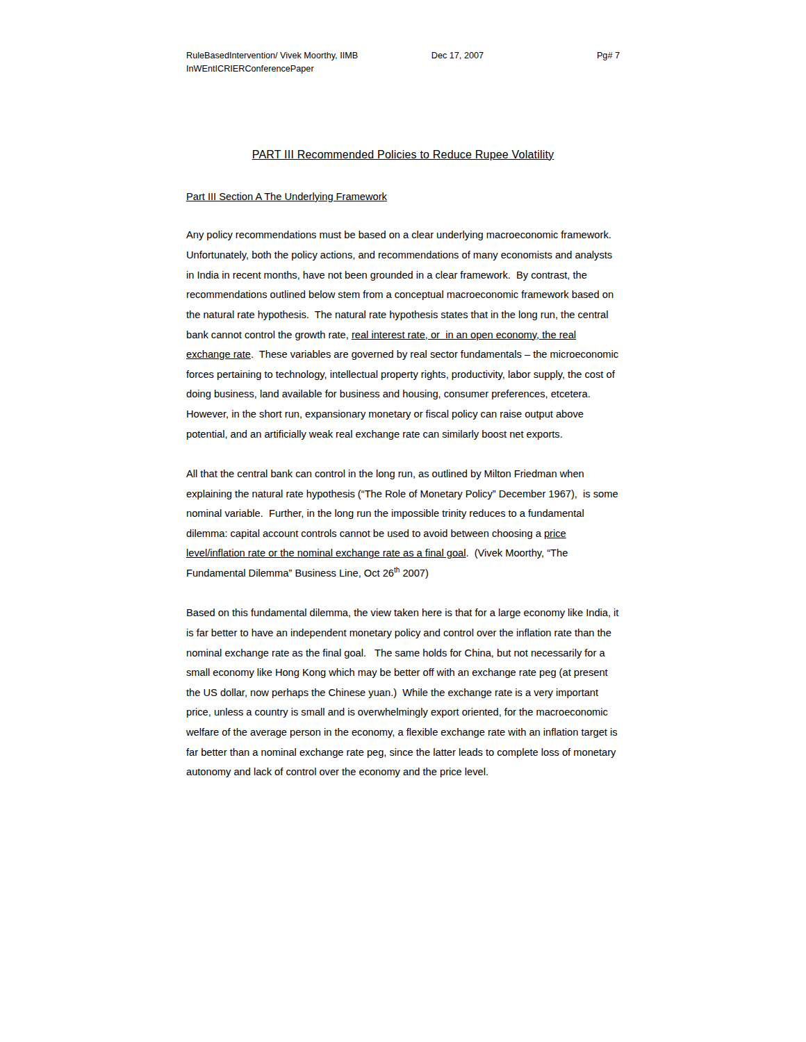RuleBasedIntervention/ Vivek Moorthy, IIMB Dec 17, 2007 Pg# 7
InWEntICRIERConferencePaper
PART III Recommended Policies to Reduce Rupee Volatility
Part III Section A The Underlying Framework
Any policy recommendations must be based on a clear underlying macroeconomic framework. Unfortunately, both the policy actions, and recommendations of many economists and analysts in India in recent months, have not been grounded in a clear framework. By contrast, the recommendations outlined below stem from a conceptual macroeconomic framework based on the natural rate hypothesis. The natural rate hypothesis states that in the long run, the central bank cannot control the growth rate, real interest rate, or in an open economy, the real exchange rate. These variables are governed by real sector fundamentals – the microeconomic forces pertaining to technology, intellectual property rights, productivity, labor supply, the cost of doing business, land available for business and housing, consumer preferences, etcetera. However, in the short run, expansionary monetary or fiscal policy can raise output above potential, and an artificially weak real exchange rate can similarly boost net exports.
All that the central bank can control in the long run, as outlined by Milton Friedman when explaining the natural rate hypothesis (“The Role of Monetary Policy” December 1967), is some nominal variable. Further, in the long run the impossible trinity reduces to a fundamental dilemma: capital account controls cannot be used to avoid between choosing a price level/inflation rate or the nominal exchange rate as a final goal. (Vivek Moorthy, “The Fundamental Dilemma” Business Line, Oct 26th 2007)
Based on this fundamental dilemma, the view taken here is that for a large economy like India, it is far better to have an independent monetary policy and control over the inflation rate than the nominal exchange rate as the final goal. The same holds for China, but not necessarily for a small economy like Hong Kong which may be better off with an exchange rate peg (at present the US dollar, now perhaps the Chinese yuan.) While the exchange rate is a very important price, unless a country is small and is overwhelmingly export oriented, for the macroeconomic welfare of the average person in the economy, a flexible exchange rate with an inflation target is far better than a nominal exchange rate peg, since the latter leads to complete loss of monetary autonomy and lack of control over the economy and the price level.